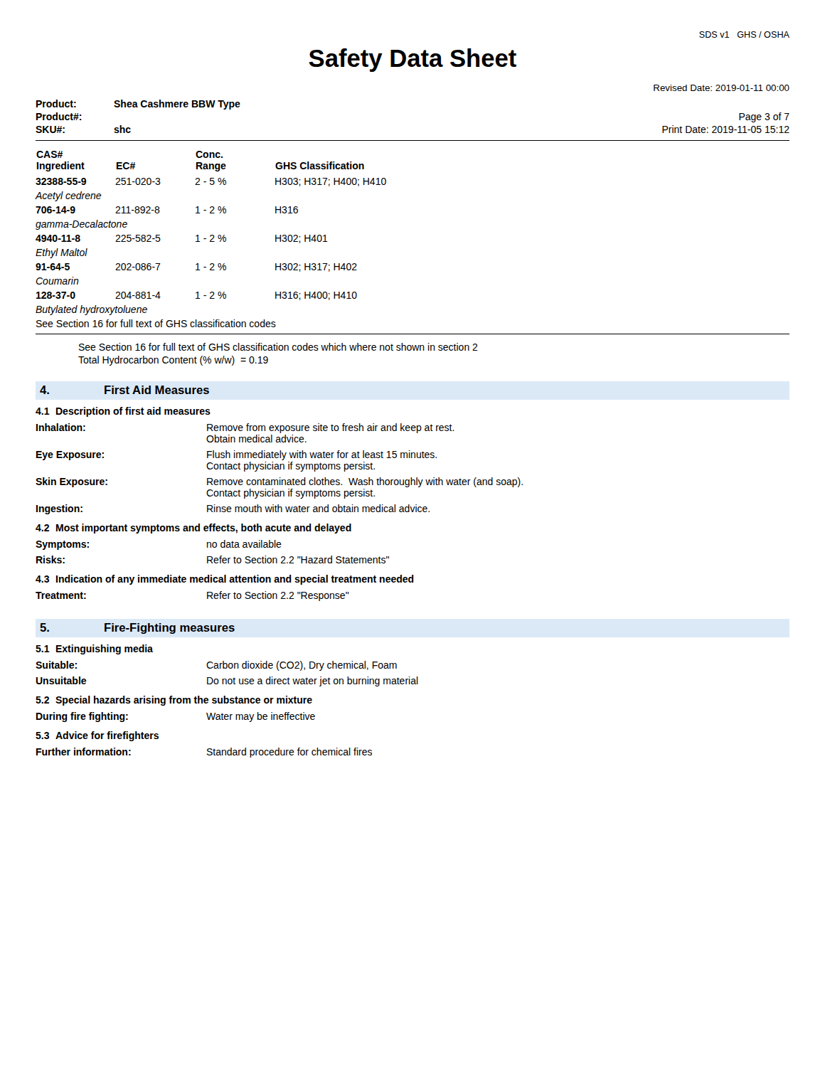SDS v1 GHS / OSHA
Safety Data Sheet
Revised Date: 2019-01-11 00:00
| Product: | Shea Cashmere BBW Type | |
| Product#: | | Page 3 of 7 |
| SKU#: | shc | Print Date: 2019-11-05 15:12 |
| CAS# Ingredient | EC# | Conc. Range | GHS Classification |
| --- | --- | --- | --- |
| 32388-55-9 | 251-020-3 | 2 - 5 % | H303; H317; H400; H410 |
| Acetyl cedrene |
| 706-14-9 | 211-892-8 | 1 - 2 % | H316 |
| gamma-Decalactone |
| 4940-11-8 | 225-582-5 | 1 - 2 % | H302; H401 |
| Ethyl Maltol |
| 91-64-5 | 202-086-7 | 1 - 2 % | H302; H317; H402 |
| Coumarin |
| 128-37-0 | 204-881-4 | 1 - 2 % | H316; H400; H410 |
| Butylated hydroxytoluene |
See Section 16 for full text of GHS classification codes
See Section 16 for full text of GHS classification codes which where not shown in section 2
Total Hydrocarbon Content (% w/w) = 0.19
4. First Aid Measures
4.1 Description of first aid measures
| Inhalation: | Remove from exposure site to fresh air and keep at rest. Obtain medical advice. |
| Eye Exposure: | Flush immediately with water for at least 15 minutes. Contact physician if symptoms persist. |
| Skin Exposure: | Remove contaminated clothes. Wash thoroughly with water (and soap). Contact physician if symptoms persist. |
| Ingestion: | Rinse mouth with water and obtain medical advice. |
4.2 Most important symptoms and effects, both acute and delayed
| Symptoms: | no data available |
| Risks: | Refer to Section 2.2 "Hazard Statements" |
4.3 Indication of any immediate medical attention and special treatment needed
| Treatment: | Refer to Section 2.2 "Response" |
5. Fire-Fighting measures
5.1 Extinguishing media
| Suitable: | Carbon dioxide (CO2), Dry chemical, Foam |
| Unsuitable | Do not use a direct water jet on burning material |
5.2 Special hazards arising from the substance or mixture
| During fire fighting: | Water may be ineffective |
5.3 Advice for firefighters
| Further information: | Standard procedure for chemical fires |